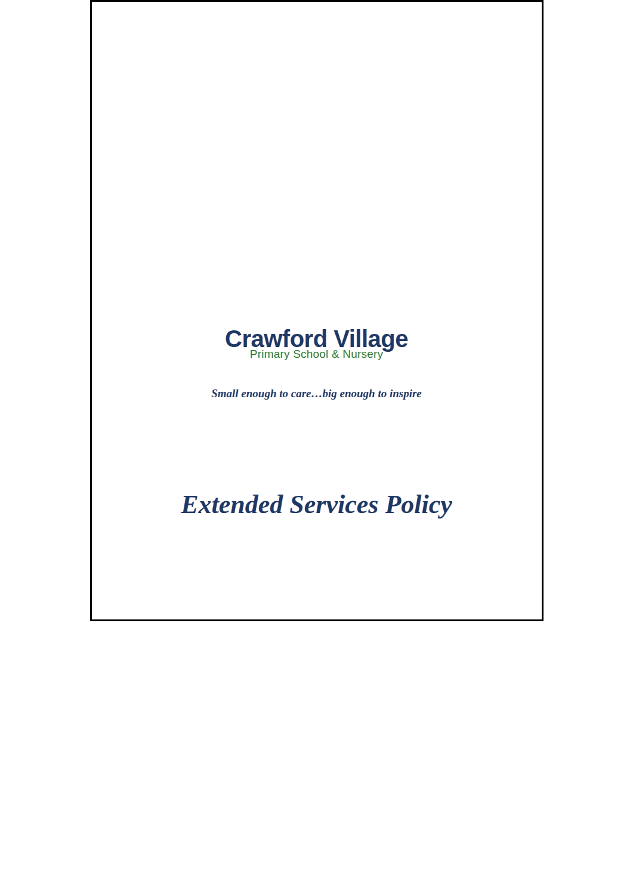Crawford Village
Primary School & Nursery
Small enough to care…big enough to inspire
Extended Services Policy